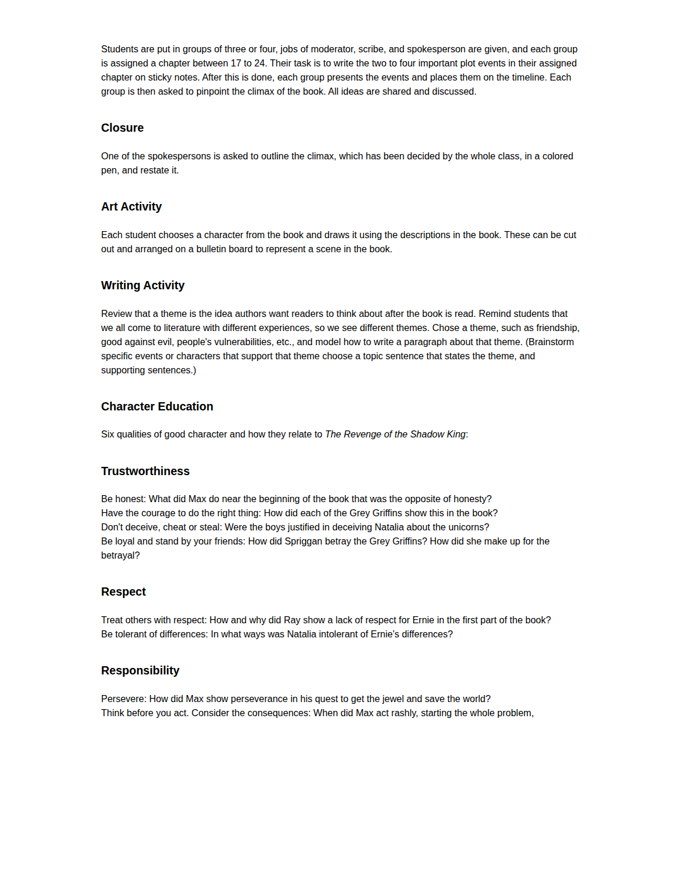Students are put in groups of three or four, jobs of moderator, scribe, and spokesperson are given, and each group is assigned a chapter between 17 to 24. Their task is to write the two to four important plot events in their assigned chapter on sticky notes. After this is done, each group presents the events and places them on the timeline. Each group is then asked to pinpoint the climax of the book. All ideas are shared and discussed.
Closure
One of the spokespersons is asked to outline the climax, which has been decided by the whole class, in a colored pen, and restate it.
Art Activity
Each student chooses a character from the book and draws it using the descriptions in the book. These can be cut out and arranged on a bulletin board to represent a scene in the book.
Writing Activity
Review that a theme is the idea authors want readers to think about after the book is read. Remind students that we all come to literature with different experiences, so we see different themes. Chose a theme, such as friendship, good against evil, people's vulnerabilities, etc., and model how to write a paragraph about that theme. (Brainstorm specific events or characters that support that theme choose a topic sentence that states the theme, and supporting sentences.)
Character Education
Six qualities of good character and how they relate to The Revenge of the Shadow King:
Trustworthiness
Be honest: What did Max do near the beginning of the book that was the opposite of honesty?
Have the courage to do the right thing: How did each of the Grey Griffins show this in the book?
Don't deceive, cheat or steal: Were the boys justified in deceiving Natalia about the unicorns?
Be loyal and stand by your friends: How did Spriggan betray the Grey Griffins? How did she make up for the betrayal?
Respect
Treat others with respect: How and why did Ray show a lack of respect for Ernie in the first part of the book?
Be tolerant of differences: In what ways was Natalia intolerant of Ernie's differences?
Responsibility
Persevere: How did Max show perseverance in his quest to get the jewel and save the world?
Think before you act. Consider the consequences: When did Max act rashly, starting the whole problem,